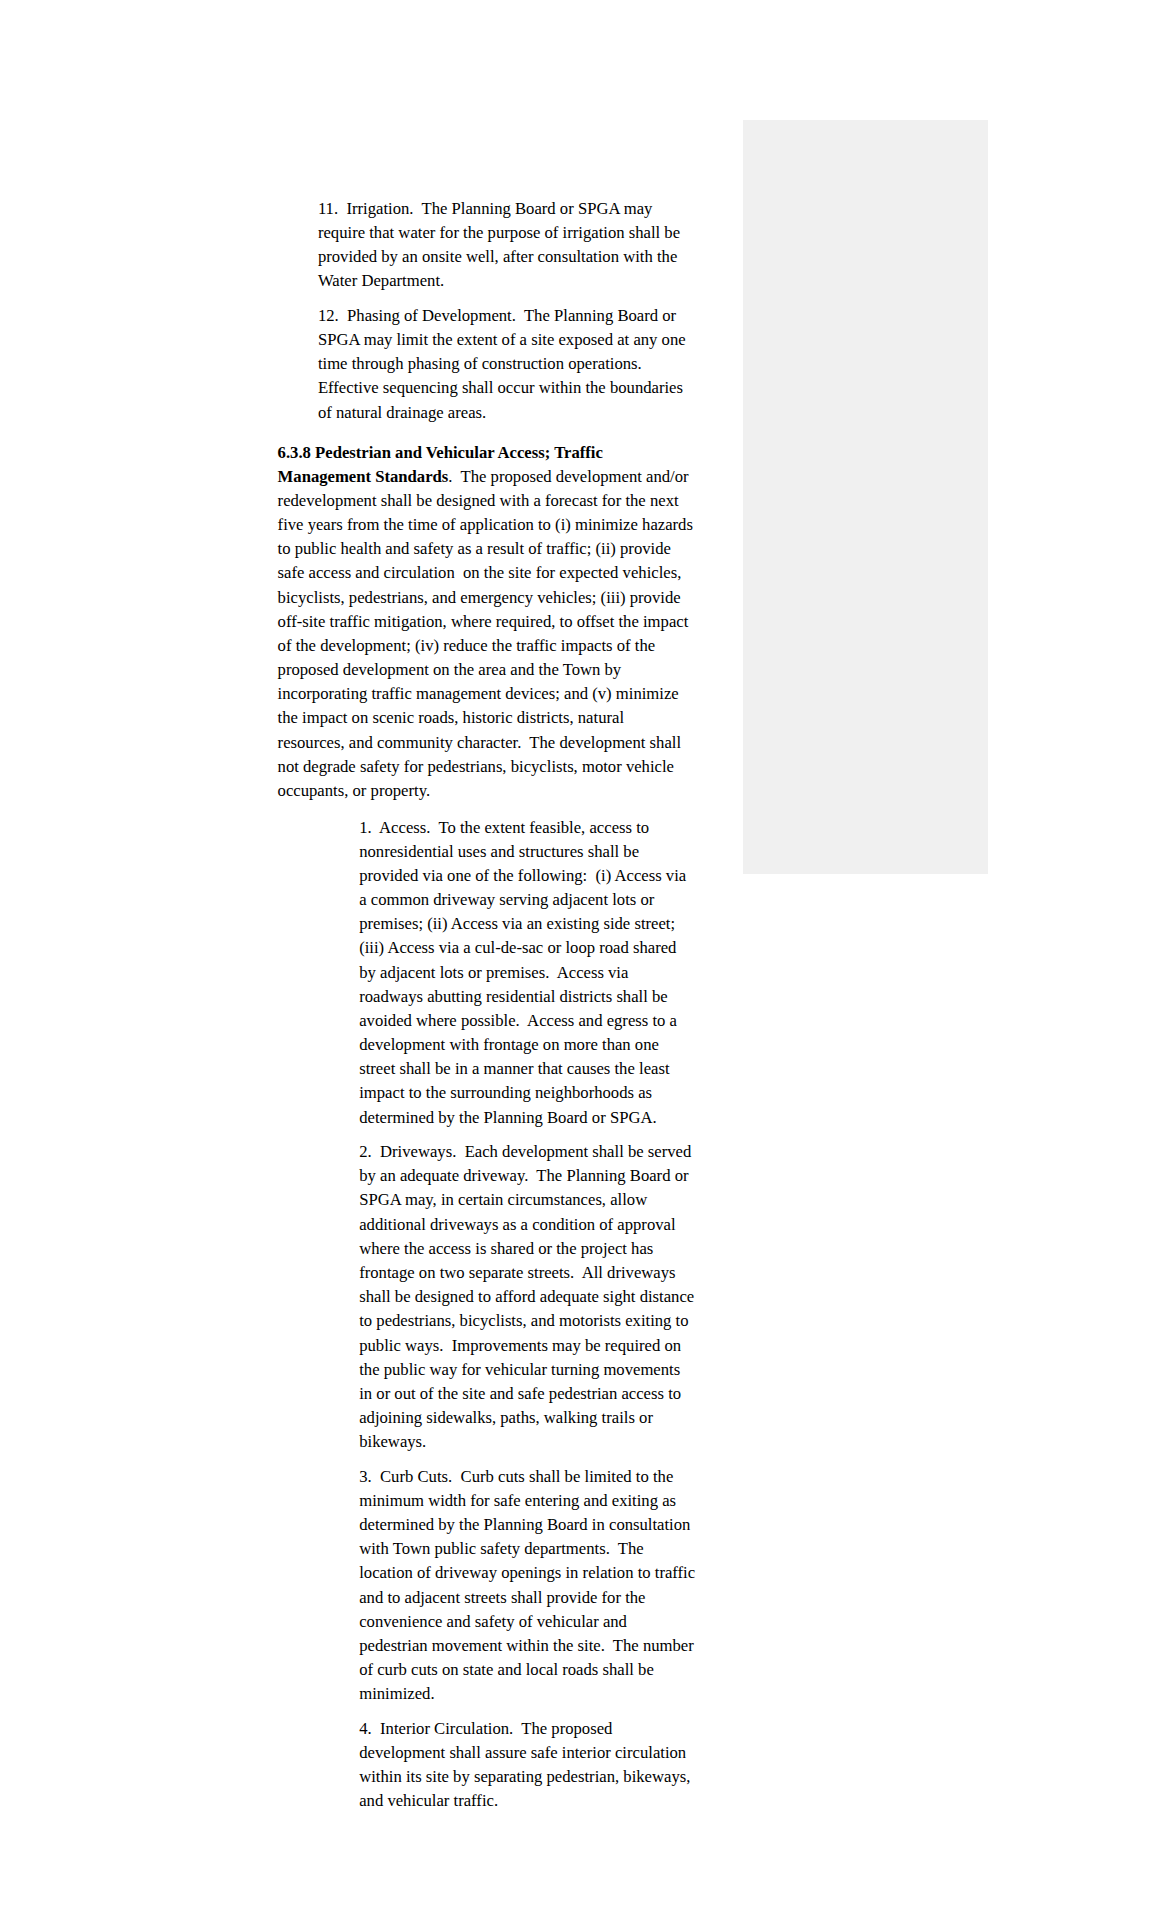11. Irrigation. The Planning Board or SPGA may require that water for the purpose of irrigation shall be provided by an onsite well, after consultation with the Water Department.
12. Phasing of Development. The Planning Board or SPGA may limit the extent of a site exposed at any one time through phasing of construction operations. Effective sequencing shall occur within the boundaries of natural drainage areas.
6.3.8 Pedestrian and Vehicular Access; Traffic Management Standards. The proposed development and/or redevelopment shall be designed with a forecast for the next five years from the time of application to (i) minimize hazards to public health and safety as a result of traffic; (ii) provide safe access and circulation on the site for expected vehicles, bicyclists, pedestrians, and emergency vehicles; (iii) provide off-site traffic mitigation, where required, to offset the impact of the development; (iv) reduce the traffic impacts of the proposed development on the area and the Town by incorporating traffic management devices; and (v) minimize the impact on scenic roads, historic districts, natural resources, and community character. The development shall not degrade safety for pedestrians, bicyclists, motor vehicle occupants, or property.
1. Access. To the extent feasible, access to nonresidential uses and structures shall be provided via one of the following: (i) Access via a common driveway serving adjacent lots or premises; (ii) Access via an existing side street; (iii) Access via a cul-de-sac or loop road shared by adjacent lots or premises. Access via roadways abutting residential districts shall be avoided where possible. Access and egress to a development with frontage on more than one street shall be in a manner that causes the least impact to the surrounding neighborhoods as determined by the Planning Board or SPGA.
2. Driveways. Each development shall be served by an adequate driveway. The Planning Board or SPGA may, in certain circumstances, allow additional driveways as a condition of approval where the access is shared or the project has frontage on two separate streets. All driveways shall be designed to afford adequate sight distance to pedestrians, bicyclists, and motorists exiting to public ways. Improvements may be required on the public way for vehicular turning movements in or out of the site and safe pedestrian access to adjoining sidewalks, paths, walking trails or bikeways.
3. Curb Cuts. Curb cuts shall be limited to the minimum width for safe entering and exiting as determined by the Planning Board in consultation with Town public safety departments. The location of driveway openings in relation to traffic and to adjacent streets shall provide for the convenience and safety of vehicular and pedestrian movement within the site. The number of curb cuts on state and local roads shall be minimized.
4. Interior Circulation. The proposed development shall assure safe interior circulation within its site by separating pedestrian, bikeways, and vehicular traffic.